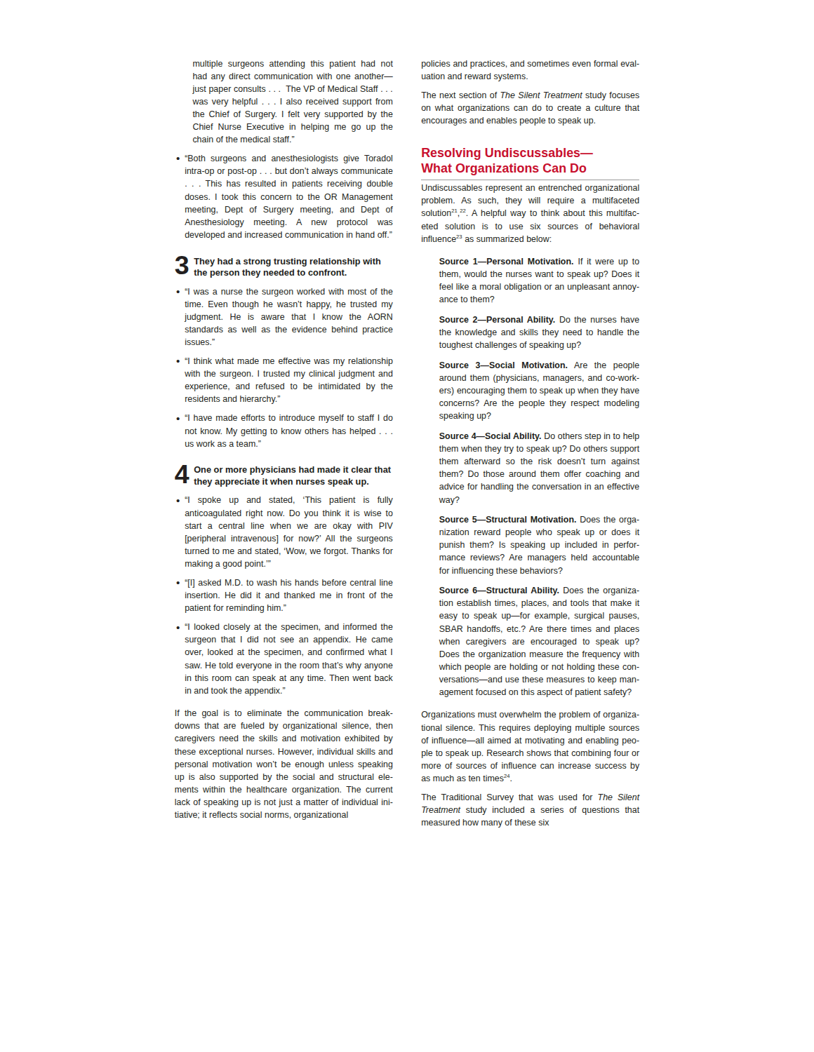multiple surgeons attending this patient had not had any direct communication with one another—just paper consults . . . The VP of Medical Staff . . . was very helpful . . . I also received support from the Chief of Surgery. I felt very supported by the Chief Nurse Executive in helping me go up the chain of the medical staff.”
“Both surgeons and anesthesiologists give Toradol intra-op or post-op . . . but don’t always communicate . . . This has resulted in patients receiving double doses. I took this concern to the OR Management meeting, Dept of Surgery meeting, and Dept of Anesthesiology meeting. A new protocol was developed and increased communication in hand off.”
3
They had a strong trusting relationship with the person they needed to confront.
“I was a nurse the surgeon worked with most of the time. Even though he wasn’t happy, he trusted my judgment. He is aware that I know the AORN standards as well as the evidence behind practice issues.”
“I think what made me effective was my relationship with the surgeon. I trusted my clinical judgment and experience, and refused to be intimidated by the residents and hierarchy.”
“I have made efforts to introduce myself to staff I do not know. My getting to know others has helped . . . us work as a team.”
4
One or more physicians had made it clear that they appreciate it when nurses speak up.
“I spoke up and stated, ‘This patient is fully anticoagulated right now. Do you think it is wise to start a central line when we are okay with PIV [peripheral intravenous] for now?’ All the surgeons turned to me and stated, ‘Wow, we forgot. Thanks for making a good point.’”
“[I] asked M.D. to wash his hands before central line insertion. He did it and thanked me in front of the patient for reminding him.”
“I looked closely at the specimen, and informed the surgeon that I did not see an appendix. He came over, looked at the specimen, and confirmed what I saw. He told everyone in the room that’s why anyone in this room can speak at any time. Then went back in and took the appendix.”
If the goal is to eliminate the communication breakdowns that are fueled by organizational silence, then caregivers need the skills and motivation exhibited by these exceptional nurses. However, individual skills and personal motivation won’t be enough unless speaking up is also supported by the social and structural elements within the healthcare organization. The current lack of speaking up is not just a matter of individual initiative; it reflects social norms, organizational
policies and practices, and sometimes even formal evaluation and reward systems.
The next section of The Silent Treatment study focuses on what organizations can do to create a culture that encourages and enables people to speak up.
Resolving Undiscussables—
What Organizations Can Do
Undiscussables represent an entrenched organizational problem. As such, they will require a multifaceted solution21,22. A helpful way to think about this multifaceted solution is to use six sources of behavioral influence23 as summarized below:
Source 1—Personal Motivation. If it were up to them, would the nurses want to speak up? Does it feel like a moral obligation or an unpleasant annoyance to them?
Source 2—Personal Ability. Do the nurses have the knowledge and skills they need to handle the toughest challenges of speaking up?
Source 3—Social Motivation. Are the people around them (physicians, managers, and co-workers) encouraging them to speak up when they have concerns? Are the people they respect modeling speaking up?
Source 4—Social Ability. Do others step in to help them when they try to speak up? Do others support them afterward so the risk doesn’t turn against them? Do those around them offer coaching and advice for handling the conversation in an effective way?
Source 5—Structural Motivation. Does the organization reward people who speak up or does it punish them? Is speaking up included in performance reviews? Are managers held accountable for influencing these behaviors?
Source 6—Structural Ability. Does the organization establish times, places, and tools that make it easy to speak up—for example, surgical pauses, SBAR handoffs, etc.? Are there times and places when caregivers are encouraged to speak up? Does the organization measure the frequency with which people are holding or not holding these conversations—and use these measures to keep management focused on this aspect of patient safety?
Organizations must overwhelm the problem of organizational silence. This requires deploying multiple sources of influence—all aimed at motivating and enabling people to speak up. Research shows that combining four or more of sources of influence can increase success by as much as ten times24.
The Traditional Survey that was used for The Silent Treatment study included a series of questions that measured how many of these six